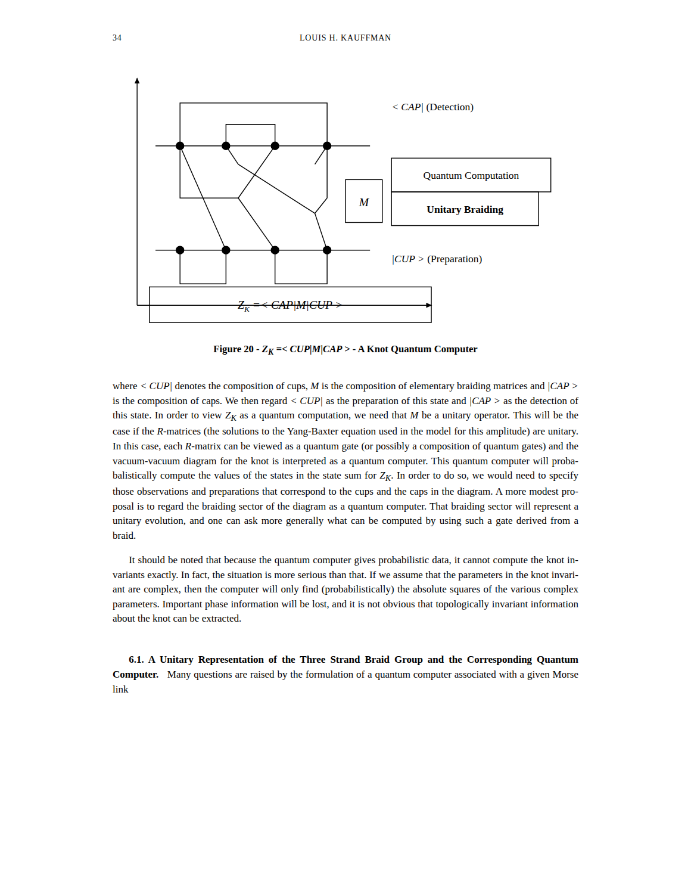34
LOUIS H. KAUFFMAN
M Quantum Computation Unitary Braiding < CAP| (Detection) |CUP > (Preparation) ZK =< CAP|M|CUP >
Figure 20 - ZK =< CUP|M|CAP > - A Knot Quantum Computer
where < CUP| denotes the composition of cups, M is the composition of elementary braiding matrices and |CAP > is the composition of caps. We then regard < CUP| as the preparation of this state and |CAP > as the detection of this state. In order to view ZK as a quantum computation, we need that M be a unitary operator. This will be the case if the R-matrices (the solutions to the Yang-Baxter equation used in the model for this amplitude) are unitary. In this case, each R-matrix can be viewed as a quantum gate (or possibly a composition of quantum gates) and the vacuum-vacuum diagram for the knot is interpreted as a quantum computer. This quantum computer will probabalistically compute the values of the states in the state sum for ZK. In order to do so, we would need to specify those observations and preparations that correspond to the cups and the caps in the diagram. A more modest proposal is to regard the braiding sector of the diagram as a quantum computer. That braiding sector will represent a unitary evolution, and one can ask more generally what can be computed by using such a gate derived from a braid.
It should be noted that because the quantum computer gives probabilistic data, it cannot compute the knot invariants exactly. In fact, the situation is more serious than that. If we assume that the parameters in the knot invariant are complex, then the computer will only find (probabilistically) the absolute squares of the various complex parameters. Important phase information will be lost, and it is not obvious that topologically invariant information about the knot can be extracted.
6.1. A Unitary Representation of the Three Strand Braid Group and the Corresponding Quantum Computer. Many questions are raised by the formulation of a quantum computer associated with a given Morse link